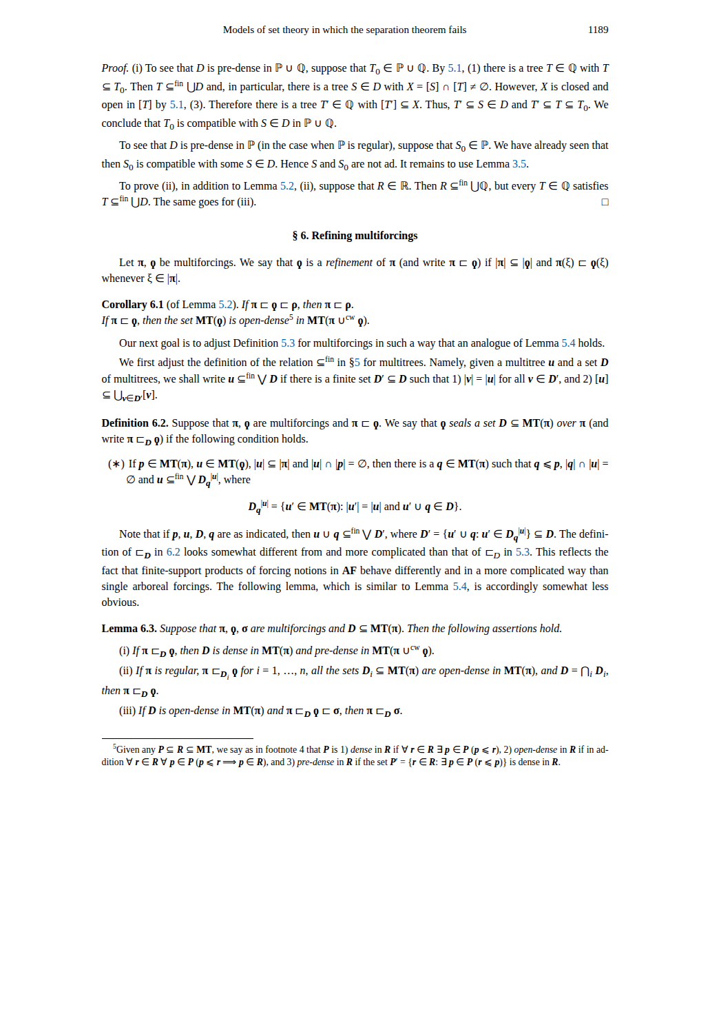Models of set theory in which the separation theorem fails 1189
Proof. (i) To see that D is pre-dense in ℙ ∪ ℚ, suppose that T0 ∈ ℙ ∪ ℚ. By 5.1, (1) there is a tree T ∈ ℚ with T ⊆ T0. Then T ⊆fin ⋃D and, in particular, there is a tree S ∈ D with X = [S] ∩ [T] ≠ ∅. However, X is closed and open in [T] by 5.1, (3). Therefore there is a tree T′ ∈ ℚ with [T′] ⊆ X. Thus, T′ ⊆ S ∈ D and T′ ⊆ T ⊆ T0. We conclude that T0 is compatible with S ∈ D in ℙ ∪ ℚ.
To see that D is pre-dense in ℙ (in the case when ℙ is regular), suppose that S0 ∈ ℙ. We have already seen that then S0 is compatible with some S ∈ D. Hence S and S0 are not ad. It remains to use Lemma 3.5.
To prove (ii), in addition to Lemma 5.2, (ii), suppose that R ∈ ℝ. Then R ⊆fin ⋃ℚ, but every T ∈ ℚ satisfies T ⊆fin ⋃D. The same goes for (iii). □
§ 6. Refining multiforcings
Let π, ϙ be multiforcings. We say that ϙ is a refinement of π (and write π ⊏ ϙ) if |π| ⊆ |ϙ| and π(ξ) ⊏ ϙ(ξ) whenever ξ ∈ |π|.
Corollary 6.1 (of Lemma 5.2). If π ⊏ ϙ ⊏ ρ, then π ⊏ ρ.
If π ⊏ ϙ, then the set MT(ϙ) is open-dense5 in MT(π ∪cw ϙ).
Our next goal is to adjust Definition 5.3 for multiforcings in such a way that an analogue of Lemma 5.4 holds.
We first adjust the definition of the relation ⊆fin in §5 for multitrees. Namely, given a multitree u and a set D of multitrees, we shall write u ⊆fin ⋁ D if there is a finite set D′ ⊆ D such that 1) |v| = |u| for all v ∈ D′, and 2) [u] ⊆ ⋃v∈D′[v].
Definition 6.2. Suppose that π, ϙ are multiforcings and π ⊏ ϙ. We say that ϙ seals a set D ⊆ MT(π) over π (and write π ⊏D ϙ) if the following condition holds.
(∗) If p ∈ MT(π), u ∈ MT(ϙ), |u| ⊆ |π| and |u| ∩ |p| = ∅, then there is a q ∈ MT(π) such that q ⩽ p, |q| ∩ |u| = ∅ and u ⊆fin ⋁ Dq|u|, where
Dq|u| = {u′ ∈ MT(π): |u′| = |u| and u′ ∪ q ∈ D}.
Note that if p, u, D, q are as indicated, then u ∪ q ⊆fin ⋁ D′, where D′ = {u′ ∪ q: u′ ∈ Dq|u|} ⊆ D. The definition of ⊏D in 6.2 looks somewhat different from and more complicated than that of ⊏D in 5.3. This reflects the fact that finite-support products of forcing notions in AF behave differently and in a more complicated way than single arboreal forcings. The following lemma, which is similar to Lemma 5.4, is accordingly somewhat less obvious.
Lemma 6.3. Suppose that π, ϙ, σ are multiforcings and D ⊆ MT(π). Then the following assertions hold.
(i) If π ⊏D ϙ, then D is dense in MT(π) and pre-dense in MT(π ∪cw ϙ).
(ii) If π is regular, π ⊏Di ϙ for i = 1, …, n, all the sets Di ⊆ MT(π) are open-dense in MT(π), and D = ⋂i Di, then π ⊏D ϙ.
(iii) If D is open-dense in MT(π) and π ⊏D ϙ ⊏ σ, then π ⊏D σ.
5Given any P ⊆ R ⊆ MT, we say as in footnote 4 that P is 1) dense in R if ∀ r ∈ R ∃ p ∈ P (p ⩽ r), 2) open-dense in R if in addition ∀ r ∈ R ∀ p ∈ P (p ⩽ r ⟹ p ∈ R), and 3) pre-dense in R if the set P′ = {r ∈ R: ∃ p ∈ P (r ⩽ p)} is dense in R.